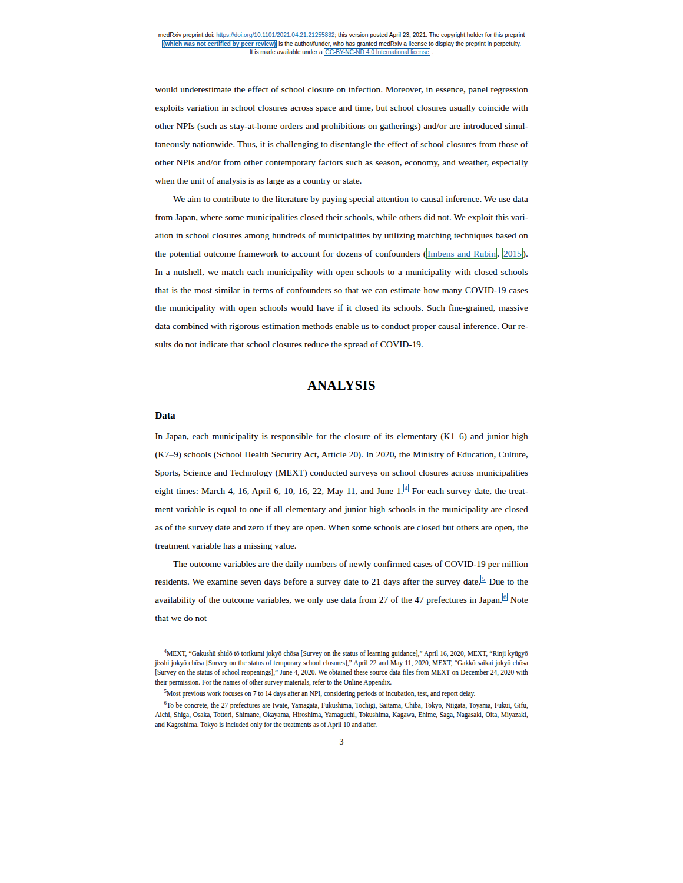medRxiv preprint doi: https://doi.org/10.1101/2021.04.21.21255832; this version posted April 23, 2021. The copyright holder for this preprint
(which was not certified by peer review) is the author/funder, who has granted medRxiv a license to display the preprint in perpetuity.
It is made available under a CC-BY-NC-ND 4.0 International license .
would underestimate the effect of school closure on infection. Moreover, in essence, panel regression exploits variation in school closures across space and time, but school closures usually coincide with other NPIs (such as stay-at-home orders and prohibitions on gatherings) and/or are introduced simultaneously nationwide. Thus, it is challenging to disentangle the effect of school closures from those of other NPIs and/or from other contemporary factors such as season, economy, and weather, especially when the unit of analysis is as large as a country or state.
We aim to contribute to the literature by paying special attention to causal inference. We use data from Japan, where some municipalities closed their schools, while others did not. We exploit this variation in school closures among hundreds of municipalities by utilizing matching techniques based on the potential outcome framework to account for dozens of confounders (Imbens and Rubin, 2015). In a nutshell, we match each municipality with open schools to a municipality with closed schools that is the most similar in terms of confounders so that we can estimate how many COVID-19 cases the municipality with open schools would have if it closed its schools. Such fine-grained, massive data combined with rigorous estimation methods enable us to conduct proper causal inference. Our results do not indicate that school closures reduce the spread of COVID-19.
ANALYSIS
Data
In Japan, each municipality is responsible for the closure of its elementary (K1–6) and junior high (K7–9) schools (School Health Security Act, Article 20). In 2020, the Ministry of Education, Culture, Sports, Science and Technology (MEXT) conducted surveys on school closures across municipalities eight times: March 4, 16, April 6, 10, 16, 22, May 11, and June 1.4 For each survey date, the treatment variable is equal to one if all elementary and junior high schools in the municipality are closed as of the survey date and zero if they are open. When some schools are closed but others are open, the treatment variable has a missing value.
The outcome variables are the daily numbers of newly confirmed cases of COVID-19 per million residents. We examine seven days before a survey date to 21 days after the survey date.5 Due to the availability of the outcome variables, we only use data from 27 of the 47 prefectures in Japan.6 Note that we do not
4MEXT, “Gakushū shidō tō torikumi jokyō chōsa [Survey on the status of learning guidance],” April 16, 2020, MEXT, “Rinji kyūgyō jisshi jokyō chōsa [Survey on the status of temporary school closures],” April 22 and May 11, 2020, MEXT, “Gakkō saikai jokyō chōsa [Survey on the status of school reopenings],” June 4, 2020. We obtained these source data files from MEXT on December 24, 2020 with their permission. For the names of other survey materials, refer to the Online Appendix.
5Most previous work focuses on 7 to 14 days after an NPI, considering periods of incubation, test, and report delay.
6To be concrete, the 27 prefectures are Iwate, Yamagata, Fukushima, Tochigi, Saitama, Chiba, Tokyo, Niigata, Toyama, Fukui, Gifu, Aichi, Shiga, Osaka, Tottori, Shimane, Okayama, Hiroshima, Yamaguchi, Tokushima, Kagawa, Ehime, Saga, Nagasaki, Oita, Miyazaki, and Kagoshima. Tokyo is included only for the treatments as of April 10 and after.
3